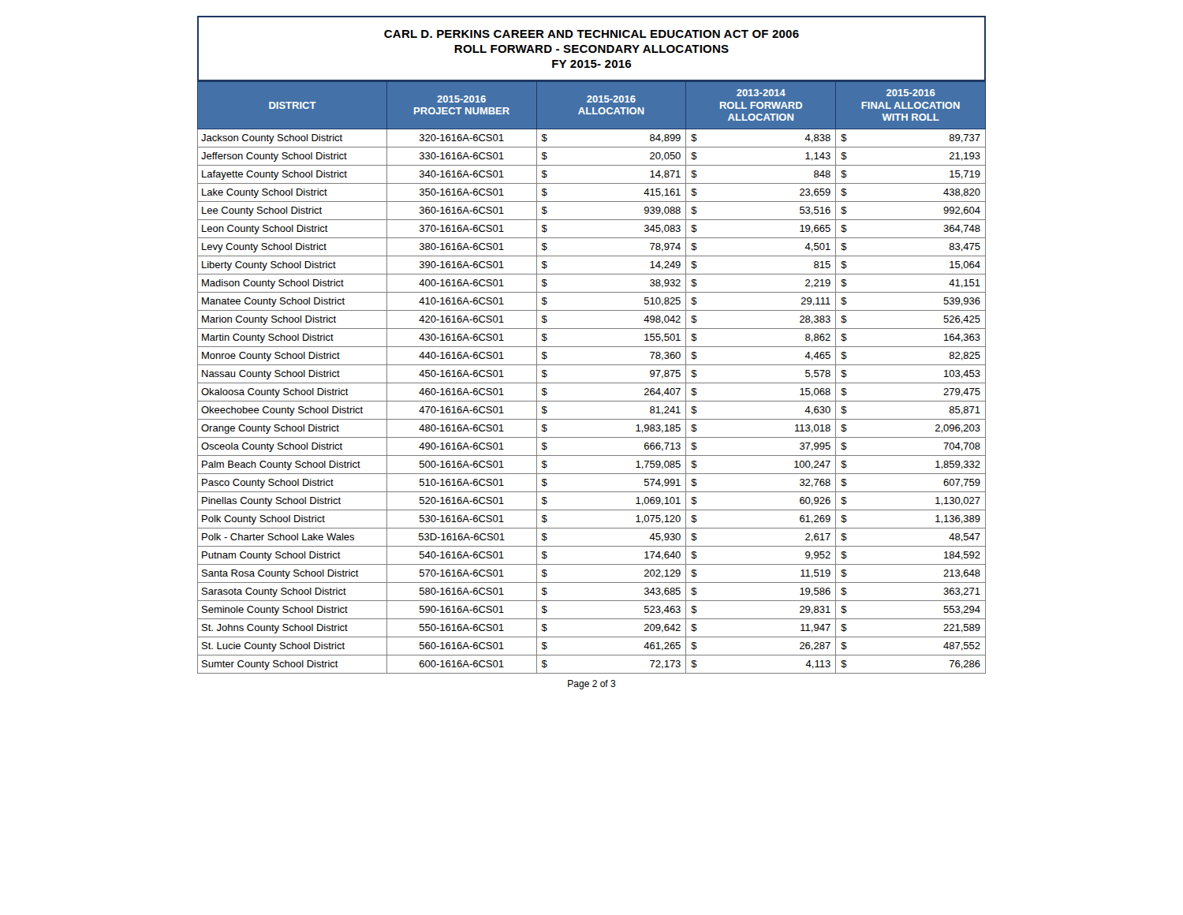CARL D. PERKINS CAREER AND TECHNICAL EDUCATION ACT OF 2006
ROLL FORWARD - SECONDARY ALLOCATIONS
FY 2015- 2016
| DISTRICT | 2015-2016 PROJECT NUMBER | 2015-2016 ALLOCATION | 2013-2014 ROLL FORWARD ALLOCATION | 2015-2016 FINAL ALLOCATION WITH ROLL |
| --- | --- | --- | --- | --- |
| Jackson County School District | 320-1616A-6CS01 | $ 84,899 | $ 4,838 | $ 89,737 |
| Jefferson County School District | 330-1616A-6CS01 | $ 20,050 | $ 1,143 | $ 21,193 |
| Lafayette County School District | 340-1616A-6CS01 | $ 14,871 | $ 848 | $ 15,719 |
| Lake County School District | 350-1616A-6CS01 | $ 415,161 | $ 23,659 | $ 438,820 |
| Lee County School District | 360-1616A-6CS01 | $ 939,088 | $ 53,516 | $ 992,604 |
| Leon County School District | 370-1616A-6CS01 | $ 345,083 | $ 19,665 | $ 364,748 |
| Levy County School District | 380-1616A-6CS01 | $ 78,974 | $ 4,501 | $ 83,475 |
| Liberty County School District | 390-1616A-6CS01 | $ 14,249 | $ 815 | $ 15,064 |
| Madison County School District | 400-1616A-6CS01 | $ 38,932 | $ 2,219 | $ 41,151 |
| Manatee County School District | 410-1616A-6CS01 | $ 510,825 | $ 29,111 | $ 539,936 |
| Marion County School District | 420-1616A-6CS01 | $ 498,042 | $ 28,383 | $ 526,425 |
| Martin County School District | 430-1616A-6CS01 | $ 155,501 | $ 8,862 | $ 164,363 |
| Monroe County School District | 440-1616A-6CS01 | $ 78,360 | $ 4,465 | $ 82,825 |
| Nassau County School District | 450-1616A-6CS01 | $ 97,875 | $ 5,578 | $ 103,453 |
| Okaloosa County School District | 460-1616A-6CS01 | $ 264,407 | $ 15,068 | $ 279,475 |
| Okeechobee County School District | 470-1616A-6CS01 | $ 81,241 | $ 4,630 | $ 85,871 |
| Orange County School District | 480-1616A-6CS01 | $ 1,983,185 | $ 113,018 | $ 2,096,203 |
| Osceola County School District | 490-1616A-6CS01 | $ 666,713 | $ 37,995 | $ 704,708 |
| Palm Beach County School District | 500-1616A-6CS01 | $ 1,759,085 | $ 100,247 | $ 1,859,332 |
| Pasco County School District | 510-1616A-6CS01 | $ 574,991 | $ 32,768 | $ 607,759 |
| Pinellas County School District | 520-1616A-6CS01 | $ 1,069,101 | $ 60,926 | $ 1,130,027 |
| Polk County School District | 530-1616A-6CS01 | $ 1,075,120 | $ 61,269 | $ 1,136,389 |
| Polk - Charter School Lake Wales | 53D-1616A-6CS01 | $ 45,930 | $ 2,617 | $ 48,547 |
| Putnam County School District | 540-1616A-6CS01 | $ 174,640 | $ 9,952 | $ 184,592 |
| Santa Rosa County School District | 570-1616A-6CS01 | $ 202,129 | $ 11,519 | $ 213,648 |
| Sarasota County School District | 580-1616A-6CS01 | $ 343,685 | $ 19,586 | $ 363,271 |
| Seminole County School District | 590-1616A-6CS01 | $ 523,463 | $ 29,831 | $ 553,294 |
| St. Johns County School District | 550-1616A-6CS01 | $ 209,642 | $ 11,947 | $ 221,589 |
| St. Lucie County School District | 560-1616A-6CS01 | $ 461,265 | $ 26,287 | $ 487,552 |
| Sumter County School District | 600-1616A-6CS01 | $ 72,173 | $ 4,113 | $ 76,286 |
Page 2 of 3